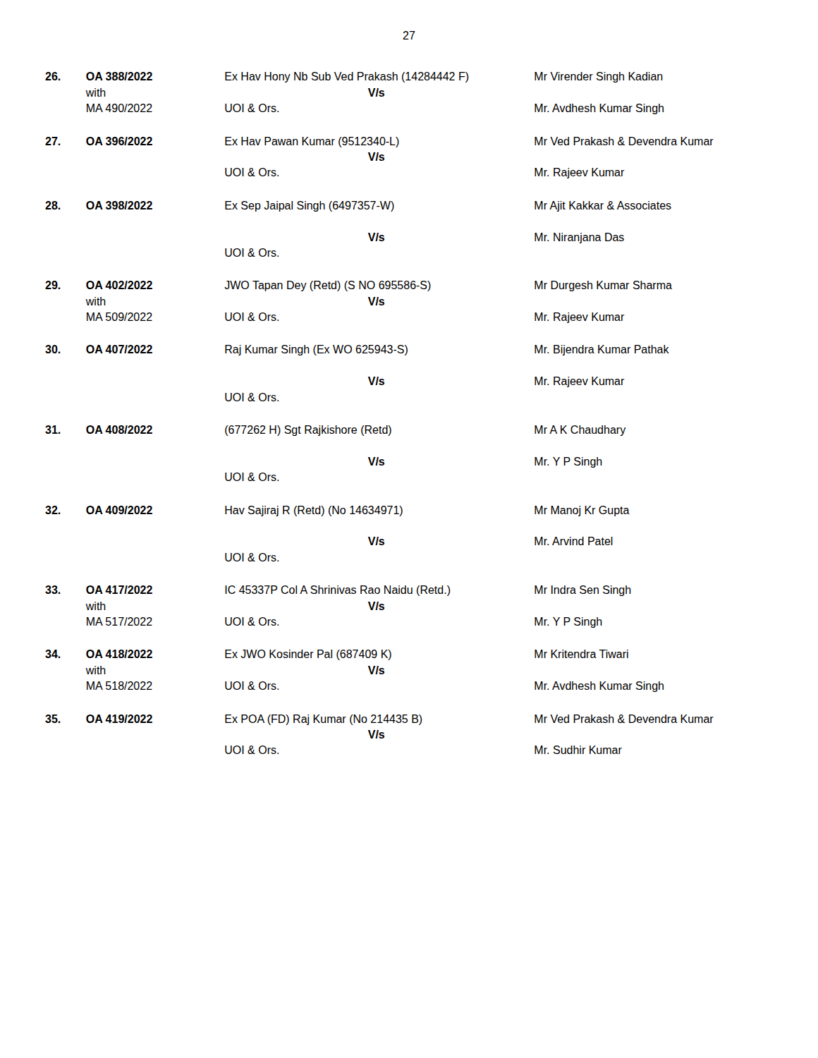27
| 26. | OA 388/2022 with MA 490/2022 | Ex Hav Hony Nb Sub Ved Prakash (14284442 F) V/s UOI & Ors. | Mr Virender Singh Kadian Mr. Avdhesh Kumar Singh |
| 27. | OA 396/2022 | Ex Hav Pawan Kumar (9512340-L) V/s UOI & Ors. | Mr Ved Prakash & Devendra Kumar Mr. Rajeev Kumar |
| 28. | OA 398/2022 | Ex Sep Jaipal Singh (6497357-W) V/s UOI & Ors. | Mr Ajit Kakkar & Associates Mr. Niranjana Das |
| 29. | OA 402/2022 with MA 509/2022 | JWO Tapan Dey (Retd) (S NO 695586-S) V/s UOI & Ors. | Mr Durgesh Kumar Sharma Mr. Rajeev Kumar |
| 30. | OA 407/2022 | Raj Kumar Singh (Ex WO 625943-S) V/s UOI & Ors. | Mr. Bijendra Kumar Pathak Mr. Rajeev Kumar |
| 31. | OA 408/2022 | (677262 H) Sgt Rajkishore (Retd) V/s UOI & Ors. | Mr A K Chaudhary Mr. Y P Singh |
| 32. | OA 409/2022 | Hav Sajiraj R (Retd) (No 14634971) V/s UOI & Ors. | Mr Manoj Kr Gupta Mr. Arvind Patel |
| 33. | OA 417/2022 with MA 517/2022 | IC 45337P Col A Shrinivas Rao Naidu (Retd.) V/s UOI & Ors. | Mr Indra Sen Singh Mr. Y P Singh |
| 34. | OA 418/2022 with MA 518/2022 | Ex JWO Kosinder Pal (687409 K) V/s UOI & Ors. | Mr Kritendra Tiwari Mr. Avdhesh Kumar Singh |
| 35. | OA 419/2022 | Ex POA (FD) Raj Kumar (No 214435 B) V/s UOI & Ors. | Mr Ved Prakash & Devendra Kumar Mr. Sudhir Kumar |